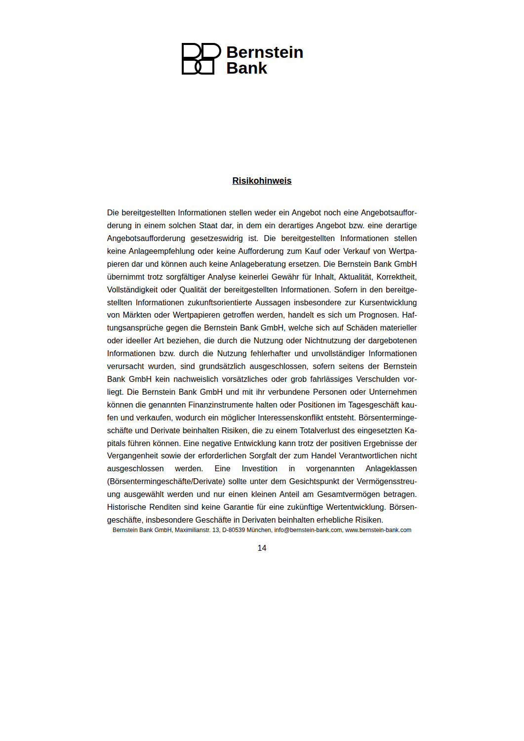Bernstein Bank
Risikohinweis
Die bereitgestellten Informationen stellen weder ein Angebot noch eine Angebotsaufforderung in einem solchen Staat dar, in dem ein derartiges Angebot bzw. eine derartige Angebotsaufforderung gesetzeswidrig ist. Die bereitgestellten Informationen stellen keine Anlageempfehlung oder keine Aufforderung zum Kauf oder Verkauf von Wertpapieren dar und können auch keine Anlageberatung ersetzen. Die Bernstein Bank GmbH übernimmt trotz sorgfältiger Analyse keinerlei Gewähr für Inhalt, Aktualität, Korrektheit, Vollständigkeit oder Qualität der bereitgestellten Informationen. Sofern in den bereitgestellten Informationen zukunftsorientierte Aussagen insbesondere zur Kursentwicklung von Märkten oder Wertpapieren getroffen werden, handelt es sich um Prognosen. Haftungsansprüche gegen die Bernstein Bank GmbH, welche sich auf Schäden materieller oder ideeller Art beziehen, die durch die Nutzung oder Nichtnutzung der dargebotenen Informationen bzw. durch die Nutzung fehlerhafter und unvollständiger Informationen verursacht wurden, sind grundsätzlich ausgeschlossen, sofern seitens der Bernstein Bank GmbH kein nachweislich vorsätzliches oder grob fahrlässiges Verschulden vorliegt. Die Bernstein Bank GmbH und mit ihr verbundene Personen oder Unternehmen können die genannten Finanzinstrumente halten oder Positionen im Tagesgeschäft kaufen und verkaufen, wodurch ein möglicher Interessenskonflikt entsteht. Börsentermingeschäfte und Derivate beinhalten Risiken, die zu einem Totalverlust des eingesetzten Kapitals führen können. Eine negative Entwicklung kann trotz der positiven Ergebnisse der Vergangenheit sowie der erforderlichen Sorgfalt der zum Handel Verantwortlichen nicht ausgeschlossen werden. Eine Investition in vorgenannten Anlageklassen (Börsentermingeschäfte/Derivate) sollte unter dem Gesichtspunkt der Vermögensstreuung ausgewählt werden und nur einen kleinen Anteil am Gesamtvermögen betragen. Historische Renditen sind keine Garantie für eine zukünftige Wertentwicklung. Börsengeschäfte, insbesondere Geschäfte in Derivaten beinhalten erhebliche Risiken.
Bernstein Bank GmbH, Maximilianstr. 13, D-80539 München, info@bernstein-bank.com, www.bernstein-bank.com
14